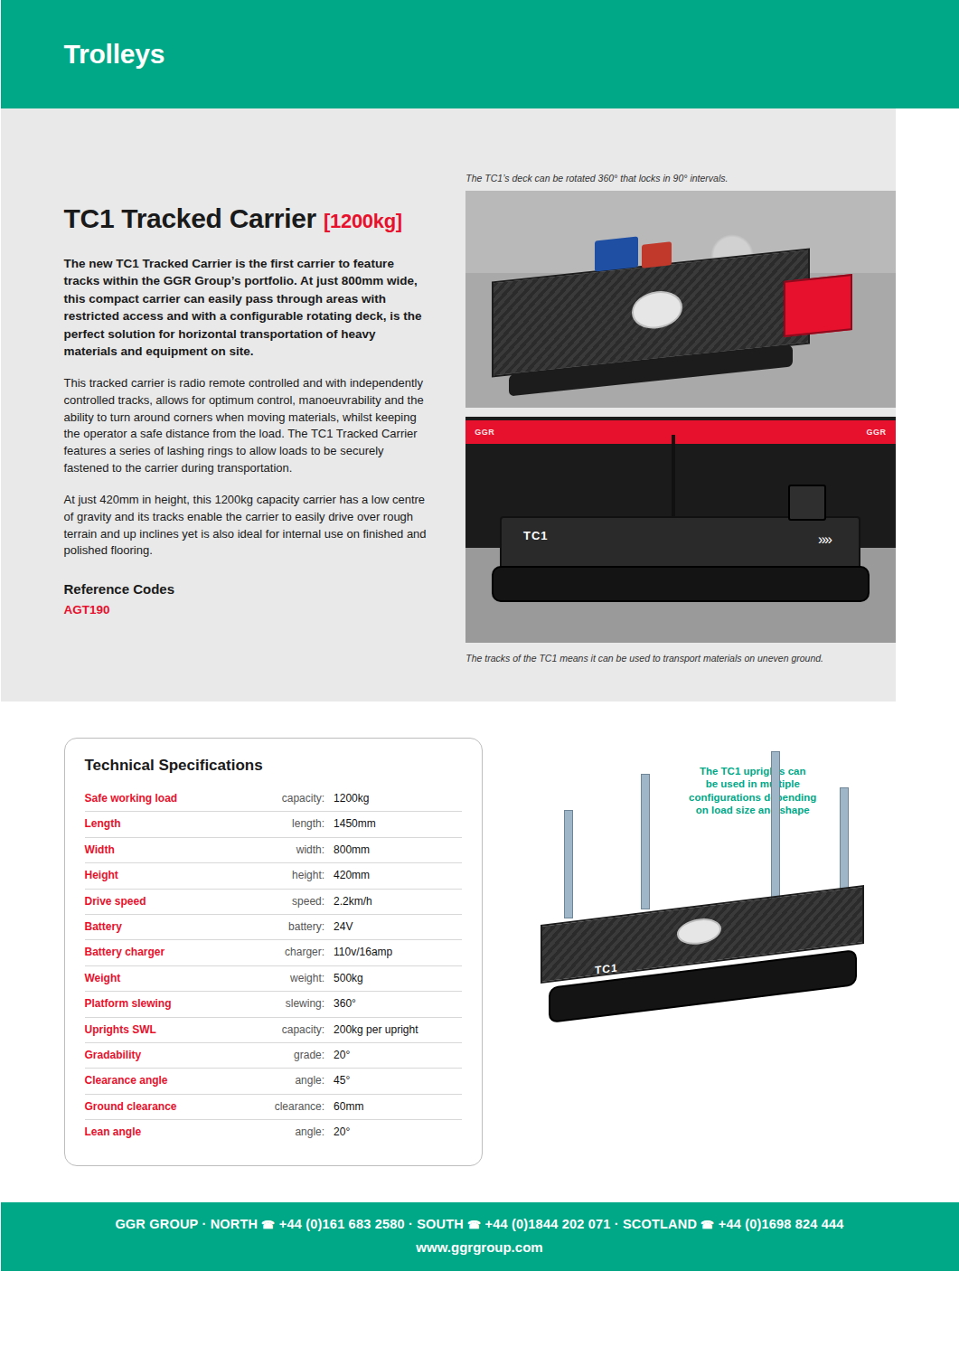Trolleys
199
A Perfect Solution For
TC1 Tracked Carrier [1200kg]
The new TC1 Tracked Carrier is the first carrier to feature tracks within the GGR Group’s portfolio. At just 800mm wide, this compact carrier can easily pass through areas with restricted access and with a configurable rotating deck, is the perfect solution for horizontal transportation of heavy materials and equipment on site.
This tracked carrier is radio remote controlled and with independently controlled tracks, allows for optimum control, manoeuvrability and the ability to turn around corners when moving materials, whilst keeping the operator a safe distance from the load. The TC1 Tracked Carrier features a series of lashing rings to allow loads to be securely fastened to the carrier during transportation.
At just 420mm in height, this 1200kg capacity carrier has a low centre of gravity and its tracks enable the carrier to easily drive over rough terrain and up inclines yet is also ideal for internal use on finished and polished flooring.
Reference Codes
AGT190
The TC1’s deck can be rotated 360° that locks in 90° intervals.
GGR GGR
TC1 »»
The tracks of the TC1 means it can be used to transport materials on uneven ground.
Technical Specifications
| Safe working load | capacity: | 1200kg |
| Length | length: | 1450mm |
| Width | width: | 800mm |
| Height | height: | 420mm |
| Drive speed | speed: | 2.2km/h |
| Battery | battery: | 24V |
| Battery charger | charger: | 110v/16amp |
| Weight | weight: | 500kg |
| Platform slewing | slewing: | 360° |
| Uprights SWL | capacity: | 200kg per upright |
| Gradability | grade: | 20° |
| Clearance angle | angle: | 45° |
| Ground clearance | clearance: | 60mm |
| Lean angle | angle: | 20° |
The TC1 uprights can
be used in multiple
configurations depending
on load size and shape
TC1
GGR GROUP · NORTH ☎ +44 (0)161 683 2580 · SOUTH ☎ +44 (0)1844 202 071 · SCOTLAND ☎ +44 (0)1698 824 444
www.ggrgroup.com